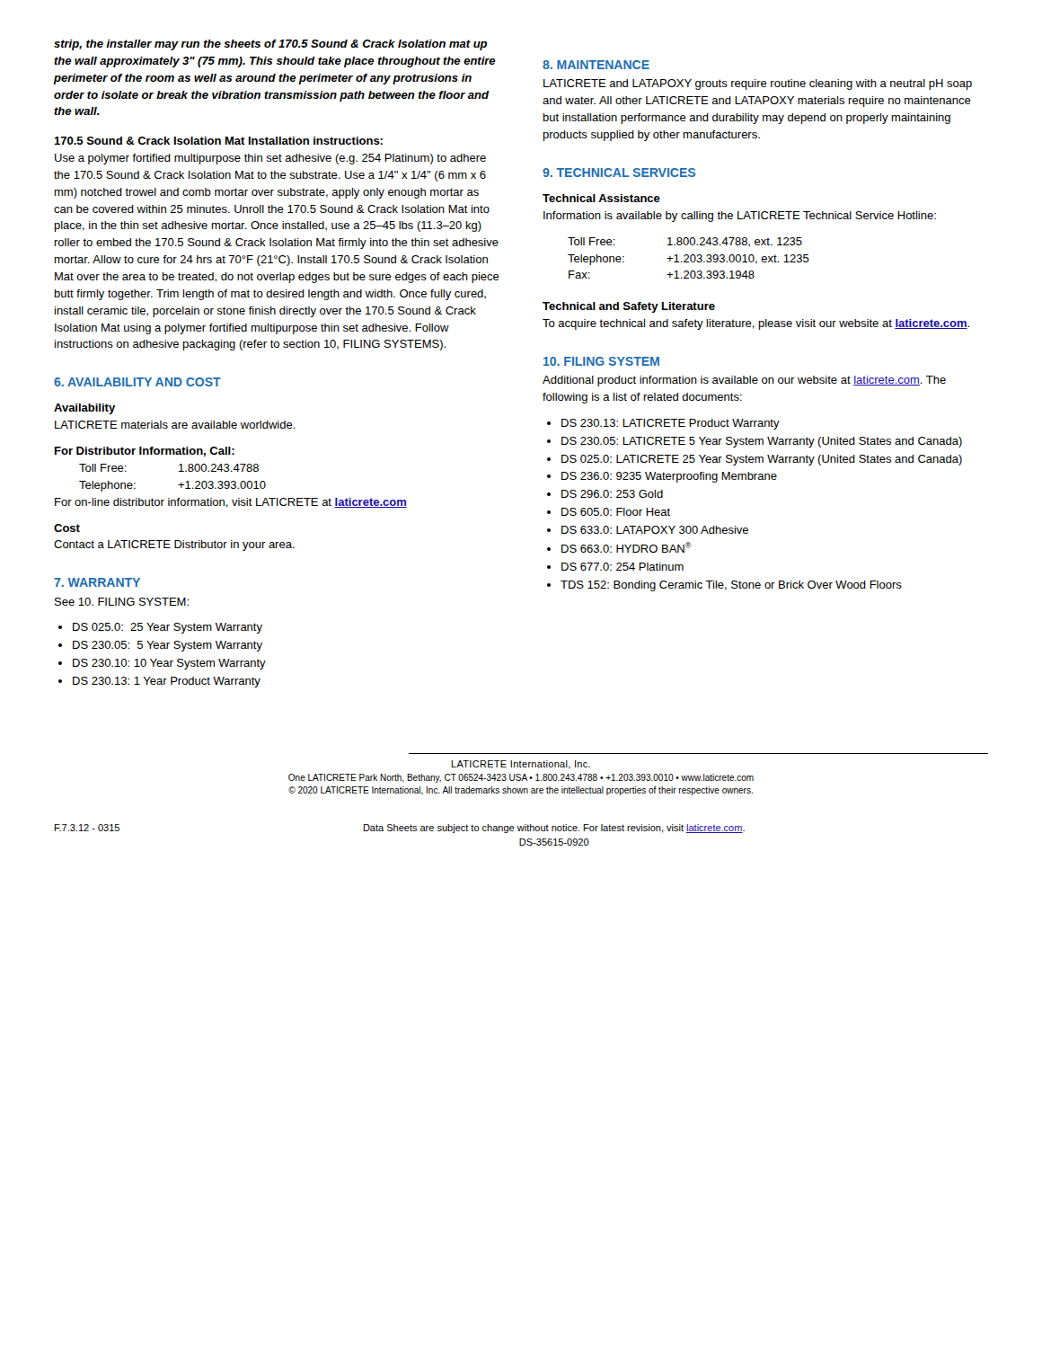strip, the installer may run the sheets of 170.5 Sound & Crack Isolation mat up the wall approximately 3" (75 mm). This should take place throughout the entire perimeter of the room as well as around the perimeter of any protrusions in order to isolate or break the vibration transmission path between the floor and the wall.
170.5 Sound & Crack Isolation Mat Installation instructions:
Use a polymer fortified multipurpose thin set adhesive (e.g. 254 Platinum) to adhere the 170.5 Sound & Crack Isolation Mat to the substrate. Use a 1/4" x 1/4" (6 mm x 6 mm) notched trowel and comb mortar over substrate, apply only enough mortar as can be covered within 25 minutes. Unroll the 170.5 Sound & Crack Isolation Mat into place, in the thin set adhesive mortar. Once installed, use a 25–45 lbs (11.3–20 kg) roller to embed the 170.5 Sound & Crack Isolation Mat firmly into the thin set adhesive mortar. Allow to cure for 24 hrs at 70°F (21°C). Install 170.5 Sound & Crack Isolation Mat over the area to be treated, do not overlap edges but be sure edges of each piece butt firmly together. Trim length of mat to desired length and width. Once fully cured, install ceramic tile, porcelain or stone finish directly over the 170.5 Sound & Crack Isolation Mat using a polymer fortified multipurpose thin set adhesive. Follow instructions on adhesive packaging (refer to section 10, FILING SYSTEMS).
6. AVAILABILITY AND COST
Availability
LATICRETE materials are available worldwide.
For Distributor Information, Call:
Toll Free: 1.800.243.4788 Telephone:+1.203.393.0010
For on-line distributor information, visit LATICRETE at laticrete.com
Cost
Contact a LATICRETE Distributor in your area.
7. WARRANTY
See 10. FILING SYSTEM:
DS 025.0: 25 Year System Warranty
DS 230.05: 5 Year System Warranty
DS 230.10: 10 Year System Warranty
DS 230.13: 1 Year Product Warranty
8. MAINTENANCE
LATICRETE and LATAPOXY grouts require routine cleaning with a neutral pH soap and water. All other LATICRETE and LATAPOXY materials require no maintenance but installation performance and durability may depend on properly maintaining products supplied by other manufacturers.
9. TECHNICAL SERVICES
Technical Assistance
Information is available by calling the LATICRETE Technical Service Hotline:
Toll Free: 1.800.243.4788, ext. 1235 Telephone:+1.203.393.0010, ext. 1235 Fax:+1.203.393.1948
Technical and Safety Literature
To acquire technical and safety literature, please visit our website at laticrete.com.
10. FILING SYSTEM
Additional product information is available on our website at laticrete.com. The following is a list of related documents:
DS 230.13: LATICRETE Product Warranty
DS 230.05: LATICRETE 5 Year System Warranty (United States and Canada)
DS 025.0: LATICRETE 25 Year System Warranty (United States and Canada)
DS 236.0: 9235 Waterproofing Membrane
DS 296.0: 253 Gold
DS 605.0: Floor Heat
DS 633.0: LATAPOXY 300 Adhesive
DS 663.0: HYDRO BAN®
DS 677.0: 254 Platinum
TDS 152: Bonding Ceramic Tile, Stone or Brick Over Wood Floors
LATICRETE International, Inc.
One LATICRETE Park North, Bethany, CT 06524-3423 USA • 1.800.243.4788 • +1.203.393.0010 • www.laticrete.com
© 2020 LATICRETE International, Inc. All trademarks shown are the intellectual properties of their respective owners.
F.7.3.12 - 0315 Data Sheets are subject to change without notice. For latest revision, visit laticrete.com.
DS-35615-0920